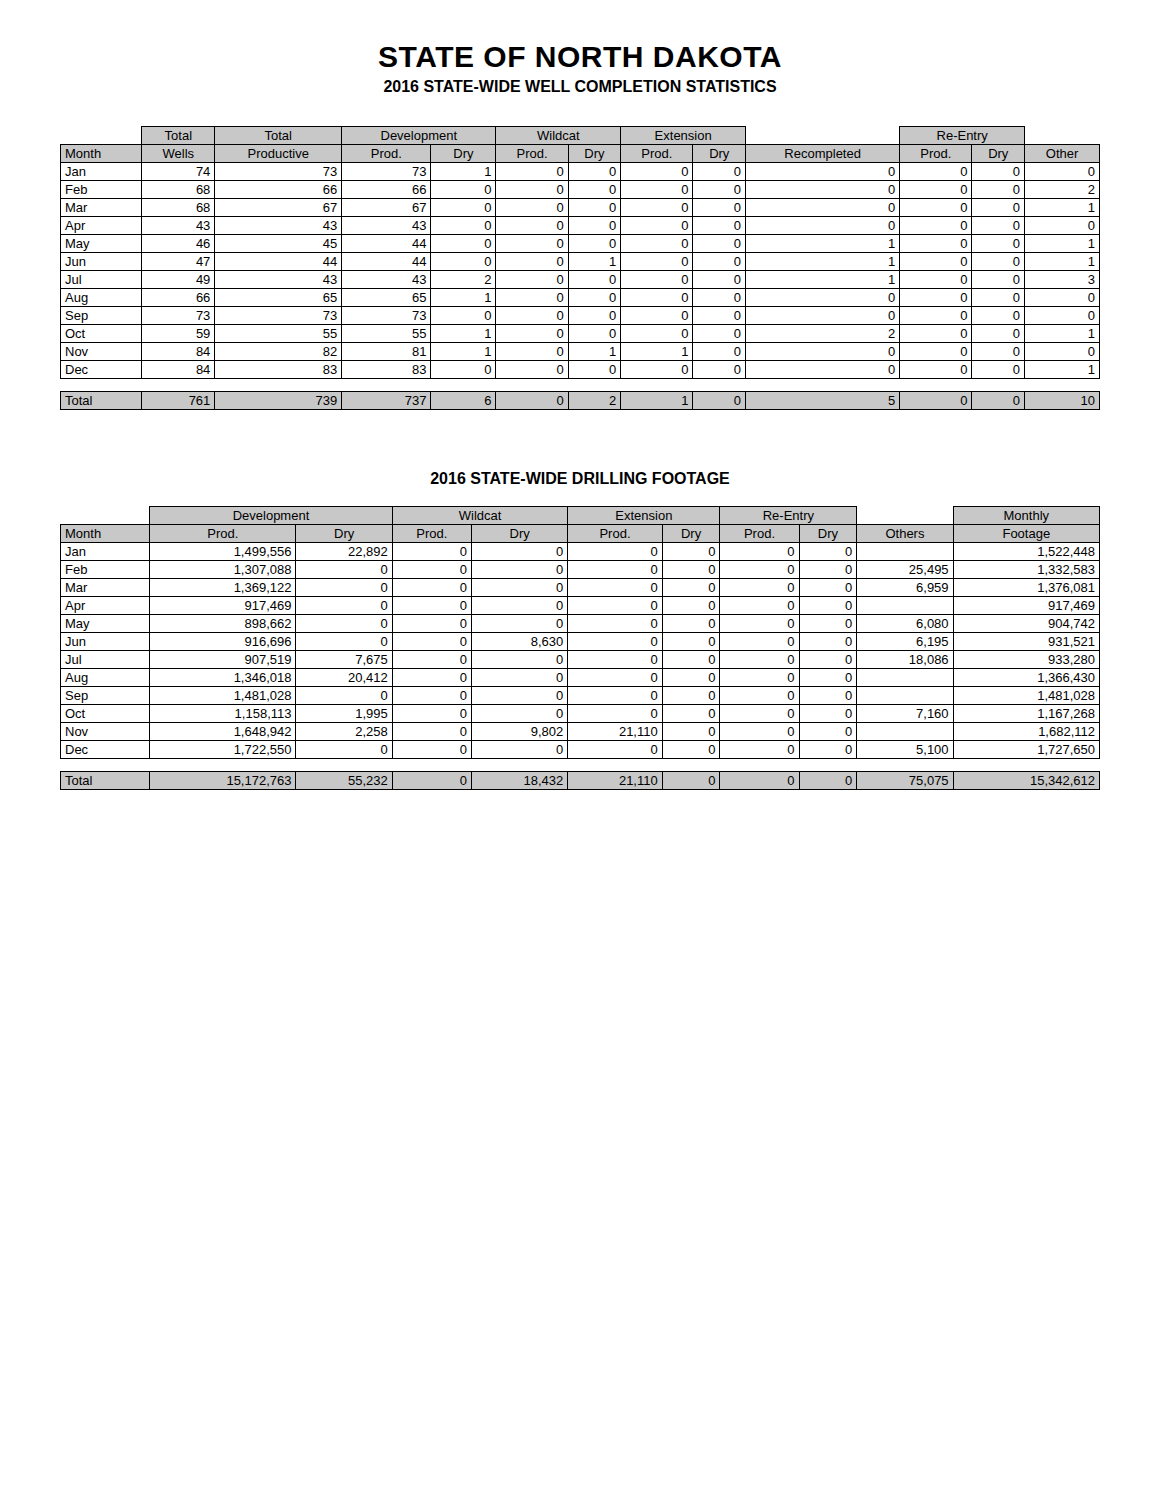STATE OF NORTH DAKOTA
2016 STATE-WIDE WELL COMPLETION STATISTICS
| | Total | Total | Development | Wildcat | Extension | | Re-Entry | |
| --- | --- | --- | --- | --- | --- | --- | --- | --- |
| Month | Wells | Productive | Prod. | Dry | Prod. | Dry | Prod. | Dry | Recompleted | Prod. | Dry | Other |
| Jan | 74 | 73 | 73 | 1 | 0 | 0 | 0 | 0 | 0 | 0 | 0 | 0 |
| Feb | 68 | 66 | 66 | 0 | 0 | 0 | 0 | 0 | 0 | 0 | 0 | 2 |
| Mar | 68 | 67 | 67 | 0 | 0 | 0 | 0 | 0 | 0 | 0 | 0 | 1 |
| Apr | 43 | 43 | 43 | 0 | 0 | 0 | 0 | 0 | 0 | 0 | 0 | 0 |
| May | 46 | 45 | 44 | 0 | 0 | 0 | 0 | 0 | 1 | 0 | 0 | 1 |
| Jun | 47 | 44 | 44 | 0 | 0 | 1 | 0 | 0 | 1 | 0 | 0 | 1 |
| Jul | 49 | 43 | 43 | 2 | 0 | 0 | 0 | 0 | 1 | 0 | 0 | 3 |
| Aug | 66 | 65 | 65 | 1 | 0 | 0 | 0 | 0 | 0 | 0 | 0 | 0 |
| Sep | 73 | 73 | 73 | 0 | 0 | 0 | 0 | 0 | 0 | 0 | 0 | 0 |
| Oct | 59 | 55 | 55 | 1 | 0 | 0 | 0 | 0 | 2 | 0 | 0 | 1 |
| Nov | 84 | 82 | 81 | 1 | 0 | 1 | 1 | 0 | 0 | 0 | 0 | 0 |
| Dec | 84 | 83 | 83 | 0 | 0 | 0 | 0 | 0 | 0 | 0 | 0 | 1 |
| Total | 761 | 739 | 737 | 6 | 0 | 2 | 1 | 0 | 5 | 0 | 0 | 10 |
2016 STATE-WIDE DRILLING FOOTAGE
| | Development | Wildcat | Extension | Re-Entry | | Monthly |
| --- | --- | --- | --- | --- | --- | --- |
| Month | Prod. | Dry | Prod. | Dry | Prod. | Dry | Prod. | Dry | Others | Footage |
| Jan | 1,499,556 | 22,892 | 0 | 0 | 0 | 0 | 0 | 0 | | 1,522,448 |
| Feb | 1,307,088 | 0 | 0 | 0 | 0 | 0 | 0 | 0 | 25,495 | 1,332,583 |
| Mar | 1,369,122 | 0 | 0 | 0 | 0 | 0 | 0 | 0 | 6,959 | 1,376,081 |
| Apr | 917,469 | 0 | 0 | 0 | 0 | 0 | 0 | 0 | | 917,469 |
| May | 898,662 | 0 | 0 | 0 | 0 | 0 | 0 | 0 | 6,080 | 904,742 |
| Jun | 916,696 | 0 | 0 | 8,630 | 0 | 0 | 0 | 0 | 6,195 | 931,521 |
| Jul | 907,519 | 7,675 | 0 | 0 | 0 | 0 | 0 | 0 | 18,086 | 933,280 |
| Aug | 1,346,018 | 20,412 | 0 | 0 | 0 | 0 | 0 | 0 | | 1,366,430 |
| Sep | 1,481,028 | 0 | 0 | 0 | 0 | 0 | 0 | 0 | | 1,481,028 |
| Oct | 1,158,113 | 1,995 | 0 | 0 | 0 | 0 | 0 | 0 | 7,160 | 1,167,268 |
| Nov | 1,648,942 | 2,258 | 0 | 9,802 | 21,110 | 0 | 0 | 0 | | 1,682,112 |
| Dec | 1,722,550 | 0 | 0 | 0 | 0 | 0 | 0 | 0 | 5,100 | 1,727,650 |
| Total | 15,172,763 | 55,232 | 0 | 18,432 | 21,110 | 0 | 0 | 0 | 75,075 | 15,342,612 |